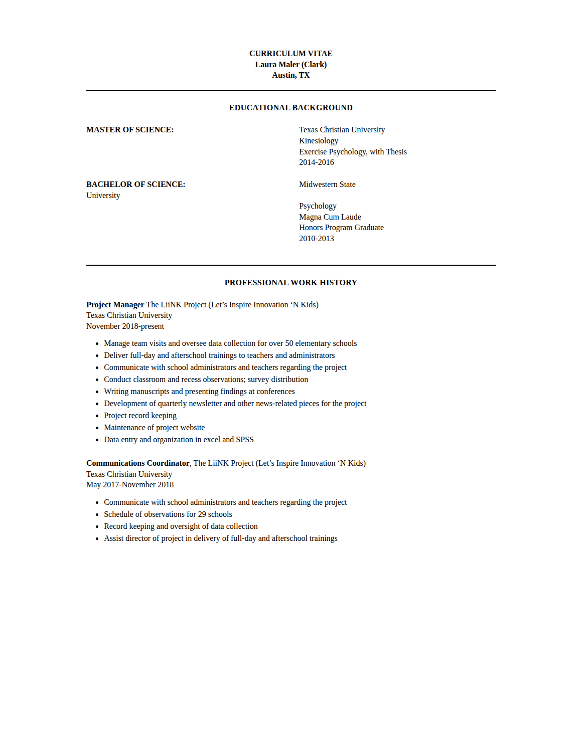CURRICULUM VITAE
Laura Maler (Clark)
Austin, TX
EDUCATIONAL BACKGROUND
| MASTER OF SCIENCE: | Texas Christian University Kinesiology Exercise Psychology, with Thesis 2014-2016 |
| BACHELOR OF SCIENCE: University | Midwestern State Psychology Magna Cum Laude Honors Program Graduate 2010-2013 |
PROFESSIONAL WORK HISTORY
Project Manager The LiiNK Project (Let’s Inspire Innovation ‘N Kids)
Texas Christian University
November 2018-present
Manage team visits and oversee data collection for over 50 elementary schools
Deliver full-day and afterschool trainings to teachers and administrators
Communicate with school administrators and teachers regarding the project
Conduct classroom and recess observations; survey distribution
Writing manuscripts and presenting findings at conferences
Development of quarterly newsletter and other news-related pieces for the project
Project record keeping
Maintenance of project website
Data entry and organization in excel and SPSS
Communications Coordinator, The LiiNK Project (Let’s Inspire Innovation ‘N Kids)
Texas Christian University
May 2017-November 2018
Communicate with school administrators and teachers regarding the project
Schedule of observations for 29 schools
Record keeping and oversight of data collection
Assist director of project in delivery of full-day and afterschool trainings